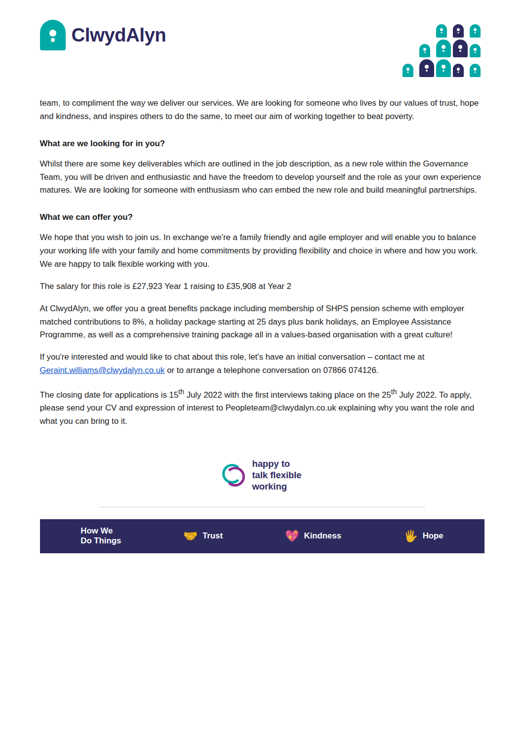ClwydAlyn
team, to compliment the way we deliver our services. We are looking for someone who lives by our values of trust, hope and kindness, and inspires others to do the same, to meet our aim of working together to beat poverty.
What are we looking for in you?
Whilst there are some key deliverables which are outlined in the job description, as a new role within the Governance Team, you will be driven and enthusiastic and have the freedom to develop yourself and the role as your own experience matures. We are looking for someone with enthusiasm who can embed the new role and build meaningful partnerships.
What we can offer you?
We hope that you wish to join us. In exchange we're a family friendly and agile employer and will enable you to balance your working life with your family and home commitments by providing flexibility and choice in where and how you work. We are happy to talk flexible working with you.
The salary for this role is £27,923 Year 1 raising to £35,908 at Year 2
At ClwydAlyn, we offer you a great benefits package including membership of SHPS pension scheme with employer matched contributions to 8%, a holiday package starting at 25 days plus bank holidays, an Employee Assistance Programme, as well as a comprehensive training package all in a values-based organisation with a great culture!
If you're interested and would like to chat about this role, let's have an initial conversation – contact me at Geraint.williams@clwydalyn.co.uk or to arrange a telephone conversation on 07866 074126.
The closing date for applications is 15th July 2022 with the first interviews taking place on the 25th July 2022. To apply, please send your CV and expression of interest to Peopleteam@clwydalyn.co.uk explaining why you want the role and what you can bring to it.
happy to
talk flexible
working
How We
Do Things
🤝 Trust
💖 Kindness
🖐 Hope